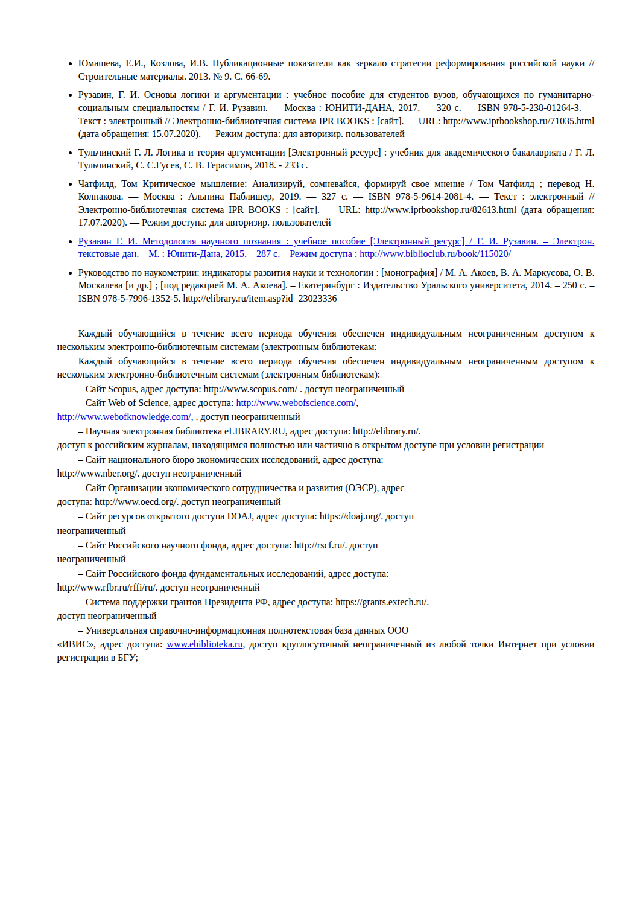Юмашева, Е.И., Козлова, И.В. Публикационные показатели как зеркало стратегии реформирования российской науки // Строительные материалы. 2013. № 9. С. 66-69.
Рузавин, Г. И. Основы логики и аргументации : учебное пособие для студентов вузов, обучающихся по гуманитарно-социальным специальностям / Г. И. Рузавин. — Москва : ЮНИТИ-ДАНА, 2017. — 320 с. — ISBN 978-5-238-01264-3. — Текст : электронный // Электронно-библиотечная система IPR BOOKS : [сайт]. — URL: http://www.iprbookshop.ru/71035.html (дата обращения: 15.07.2020). — Режим доступа: для авторизир. пользователей
Тульчинский Г. Л. Логика и теория аргументации [Электронный ресурс] : учебник для академического бакалавриата / Г. Л. Тульчинский, С. С.Гусев, С. В. Герасимов, 2018. - 233 с.
Чатфилд, Том Критическое мышление: Анализируй, сомневайся, формируй свое мнение / Том Чатфилд ; перевод Н. Колпакова. — Москва : Альпина Паблишер, 2019. — 327 с. — ISBN 978-5-9614-2081-4. — Текст : электронный // Электронно-библиотечная система IPR BOOKS : [сайт]. — URL: http://www.iprbookshop.ru/82613.html (дата обращения: 17.07.2020). — Режим доступа: для авторизир. пользователей
Рузавин Г. И. Методология научного познания : учебное пособие [Электронный ресурс] / Г. И. Рузавин. – Электрон. текстовые дан. – М. : Юнити-Дана, 2015. – 287 с. – Режим доступа : http://www.biblioclub.ru/book/115020/
Руководство по наукометрии: индикаторы развития науки и технологии : [монография] / М. А. Акоев, В. А. Маркусова, О. В. Москалева [и др.] ; [под редакцией М. А. Акоева]. – Екатеринбург : Издательство Уральского университета, 2014. – 250 с. – ISBN 978-5-7996-1352-5. http://elibrary.ru/item.asp?id=23023336
Каждый обучающийся в течение всего периода обучения обеспечен индивидуальным неограниченным доступом к нескольким электронно-библиотечным системам (электронным библиотекам:
Каждый обучающийся в течение всего периода обучения обеспечен индивидуальным неограниченным доступом к нескольким электронно-библиотечным системам (электронным библиотекам):
– Сайт Scopus, адрес доступа: http://www.scopus.com/ . доступ неограниченный
– Сайт Web of Science, адрес доступа: http://www.webofscience.com/,
http://www.webofknowledge.com/, . доступ неограниченный
– Научная электронная библиотека eLIBRARY.RU, адрес доступа: http://elibrary.ru/.
доступ к российским журналам, находящимся полностью или частично в открытом доступе при условии регистрации
– Сайт национального бюро экономических исследований, адрес доступа:
http://www.nber.org/. доступ неограниченный
– Сайт Организации экономического сотрудничества и развития (ОЭСР), адрес
доступа: http://www.oecd.org/. доступ неограниченный
– Сайт ресурсов открытого доступа DOAJ, адрес доступа: https://doaj.org/. доступ
неограниченный
– Сайт Российского научного фонда, адрес доступа: http://rscf.ru/. доступ
неограниченный
– Сайт Российского фонда фундаментальных исследований, адрес доступа:
http://www.rfbr.ru/rffi/ru/. доступ неограниченный
– Система поддержки грантов Президента РФ, адрес доступа: https://grants.extech.ru/.
доступ неограниченный
– Универсальная справочно-информационная полнотекстовая база данных ООО
«ИВИС», адрес доступа: www.ebiblioteka.ru, доступ круглосуточный неограниченный из любой точки Интернет при условии регистрации в БГУ;